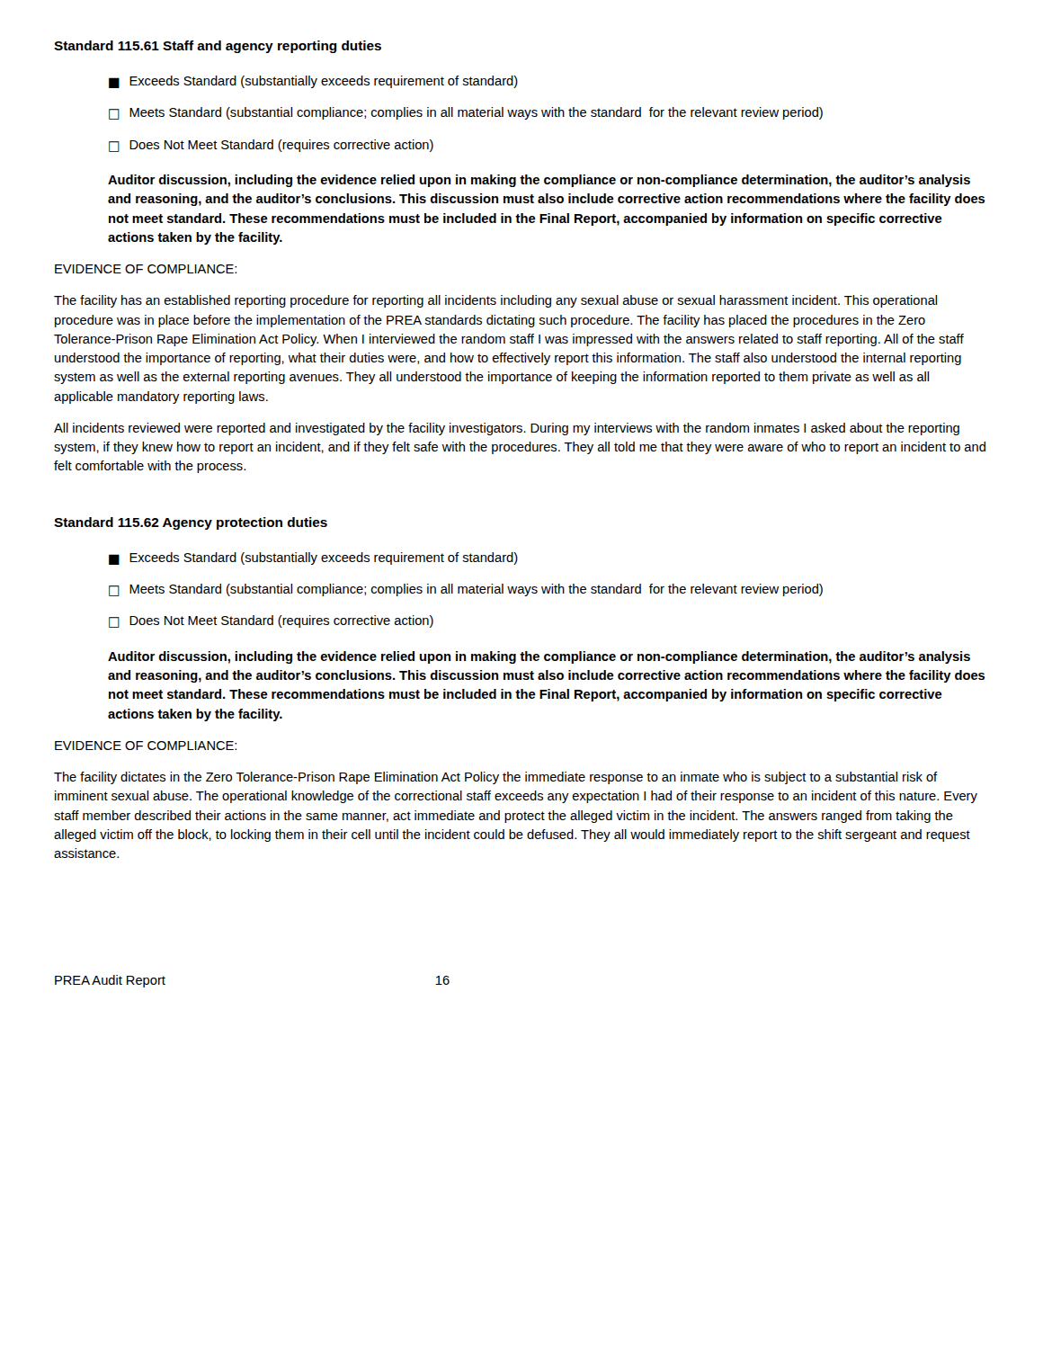Standard 115.61 Staff and agency reporting duties
■ Exceeds Standard (substantially exceeds requirement of standard)
□ Meets Standard (substantial compliance; complies in all material ways with the standard for the relevant review period)
□ Does Not Meet Standard (requires corrective action)
Auditor discussion, including the evidence relied upon in making the compliance or non-compliance determination, the auditor’s analysis and reasoning, and the auditor’s conclusions. This discussion must also include corrective action recommendations where the facility does not meet standard. These recommendations must be included in the Final Report, accompanied by information on specific corrective actions taken by the facility.
EVIDENCE OF COMPLIANCE:
The facility has an established reporting procedure for reporting all incidents including any sexual abuse or sexual harassment incident. This operational procedure was in place before the implementation of the PREA standards dictating such procedure. The facility has placed the procedures in the Zero Tolerance-Prison Rape Elimination Act Policy. When I interviewed the random staff I was impressed with the answers related to staff reporting. All of the staff understood the importance of reporting, what their duties were, and how to effectively report this information. The staff also understood the internal reporting system as well as the external reporting avenues. They all understood the importance of keeping the information reported to them private as well as all applicable mandatory reporting laws.
All incidents reviewed were reported and investigated by the facility investigators. During my interviews with the random inmates I asked about the reporting system, if they knew how to report an incident, and if they felt safe with the procedures. They all told me that they were aware of who to report an incident to and felt comfortable with the process.
Standard 115.62 Agency protection duties
■ Exceeds Standard (substantially exceeds requirement of standard)
□ Meets Standard (substantial compliance; complies in all material ways with the standard for the relevant review period)
□ Does Not Meet Standard (requires corrective action)
Auditor discussion, including the evidence relied upon in making the compliance or non-compliance determination, the auditor’s analysis and reasoning, and the auditor’s conclusions. This discussion must also include corrective action recommendations where the facility does not meet standard. These recommendations must be included in the Final Report, accompanied by information on specific corrective actions taken by the facility.
EVIDENCE OF COMPLIANCE:
The facility dictates in the Zero Tolerance-Prison Rape Elimination Act Policy the immediate response to an inmate who is subject to a substantial risk of imminent sexual abuse. The operational knowledge of the correctional staff exceeds any expectation I had of their response to an incident of this nature. Every staff member described their actions in the same manner, act immediate and protect the alleged victim in the incident. The answers ranged from taking the alleged victim off the block, to locking them in their cell until the incident could be defused. They all would immediately report to the shift sergeant and request assistance.
PREA Audit Report 16